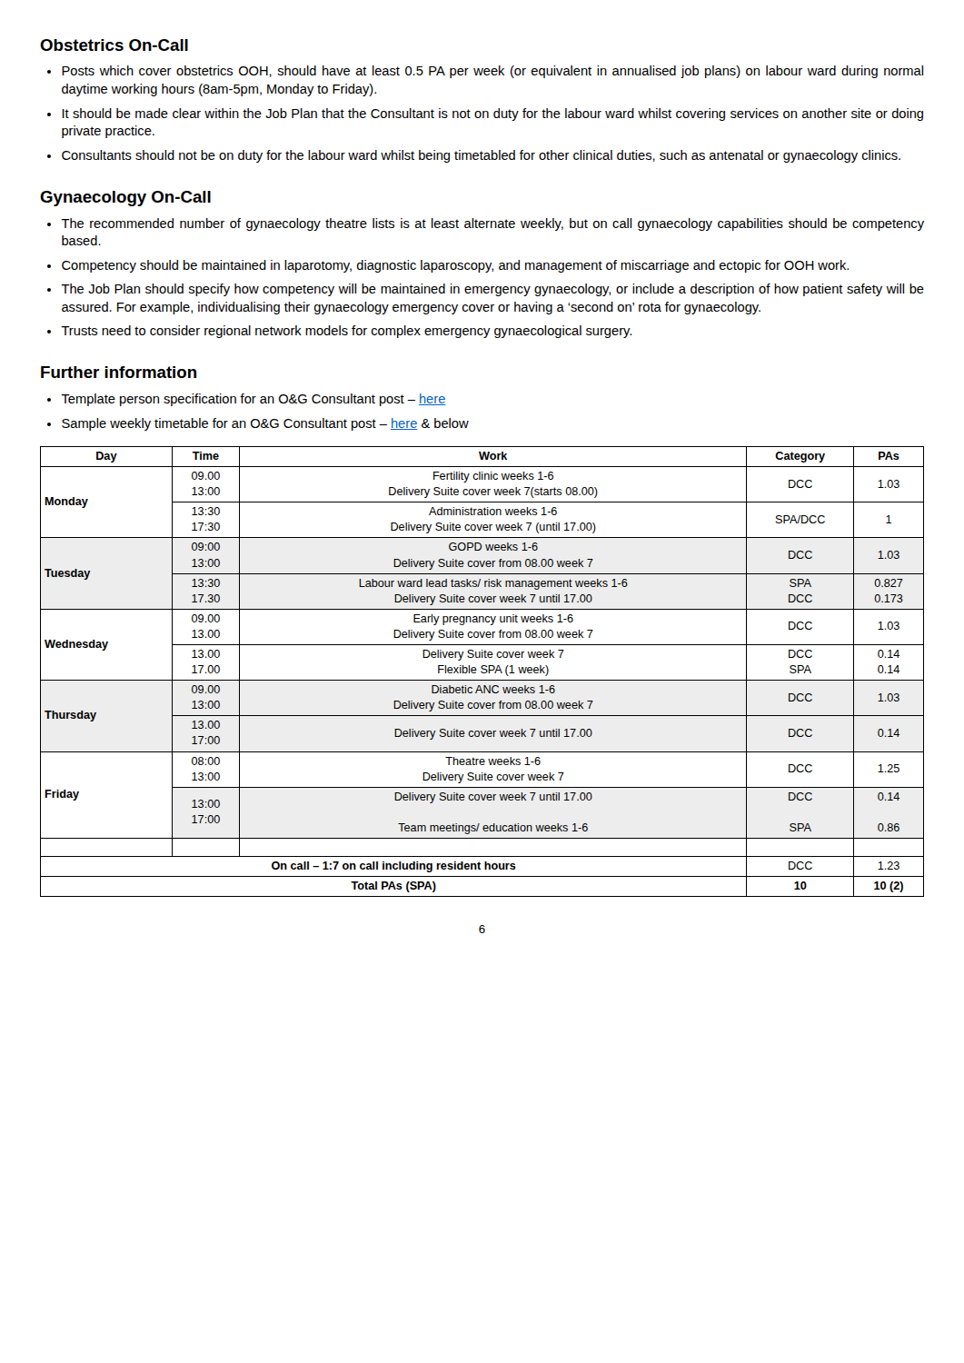Obstetrics On-Call
Posts which cover obstetrics OOH, should have at least 0.5 PA per week (or equivalent in annualised job plans) on labour ward during normal daytime working hours (8am-5pm, Monday to Friday).
It should be made clear within the Job Plan that the Consultant is not on duty for the labour ward whilst covering services on another site or doing private practice.
Consultants should not be on duty for the labour ward whilst being timetabled for other clinical duties, such as antenatal or gynaecology clinics.
Gynaecology On-Call
The recommended number of gynaecology theatre lists is at least alternate weekly, but on call gynaecology capabilities should be competency based.
Competency should be maintained in laparotomy, diagnostic laparoscopy, and management of miscarriage and ectopic for OOH work.
The Job Plan should specify how competency will be maintained in emergency gynaecology, or include a description of how patient safety will be assured. For example, individualising their gynaecology emergency cover or having a ‘second on’ rota for gynaecology.
Trusts need to consider regional network models for complex emergency gynaecological surgery.
Further information
Template person specification for an O&G Consultant post – here
Sample weekly timetable for an O&G Consultant post – here & below
| Day | Time | Work | Category | PAs |
| --- | --- | --- | --- | --- |
| Monday | 09.00 13:00 | Fertility clinic weeks 1-6 Delivery Suite cover week 7(starts 08.00) | DCC | 1.03 |
| 13:30 17:30 | Administration weeks 1-6 Delivery Suite cover week 7 (until 17.00) | SPA/DCC | 1 |
| Tuesday | 09:00 13:00 | GOPD weeks 1-6 Delivery Suite cover from 08.00 week 7 | DCC | 1.03 |
| 13:30 17.30 | Labour ward lead tasks/ risk management weeks 1-6 Delivery Suite cover week 7 until 17.00 | SPA DCC | 0.827 0.173 |
| Wednesday | 09.00 13.00 | Early pregnancy unit weeks 1-6 Delivery Suite cover from 08.00 week 7 | DCC | 1.03 |
| 13.00 17.00 | Delivery Suite cover week 7 Flexible SPA (1 week) | DCC SPA | 0.14 0.14 |
| Thursday | 09.00 13:00 | Diabetic ANC weeks 1-6 Delivery Suite cover from 08.00 week 7 | DCC | 1.03 |
| 13.00 17:00 | Delivery Suite cover week 7 until 17.00 | DCC | 0.14 |
| Friday | 08:00 13:00 | Theatre weeks 1-6 Delivery Suite cover week 7 | DCC | 1.25 |
| 13:00 17:00 | Delivery Suite cover week 7 until 17.00 Team meetings/ education weeks 1-6 | DCC SPA | 0.14 0.86 |
| On call – 1:7 on call including resident hours | DCC | 1.23 |
| Total PAs (SPA) | 10 | 10 (2) |
6